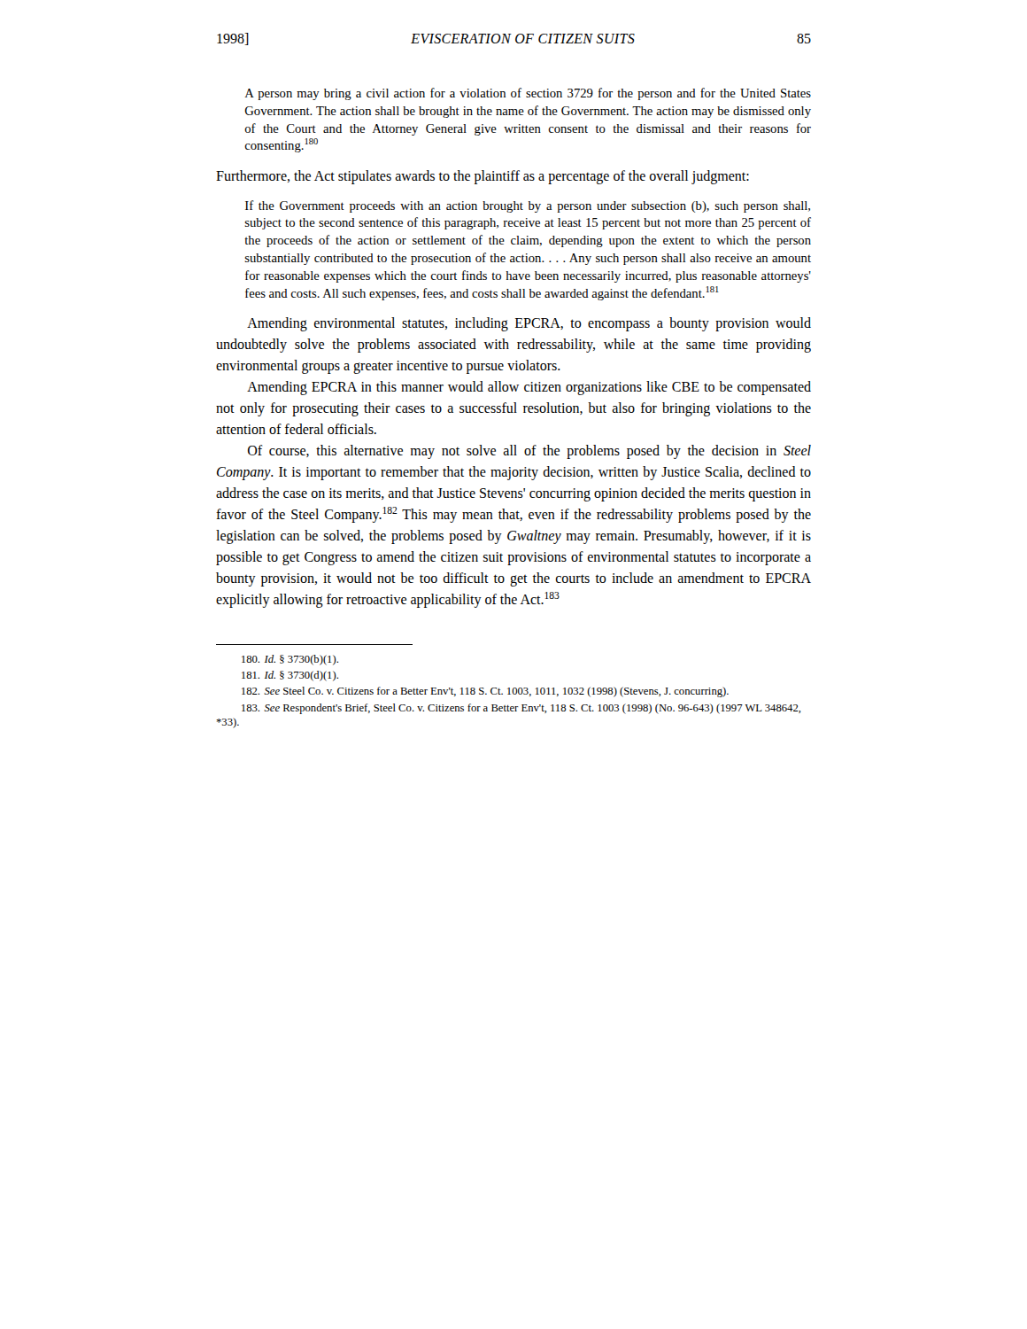1998] EVISCERATION OF CITIZEN SUITS 85
A person may bring a civil action for a violation of section 3729 for the person and for the United States Government. The action shall be brought in the name of the Government. The action may be dismissed only of the Court and the Attorney General give written consent to the dismissal and their reasons for consenting.180
Furthermore, the Act stipulates awards to the plaintiff as a percentage of the overall judgment:
If the Government proceeds with an action brought by a person under subsection (b), such person shall, subject to the second sentence of this paragraph, receive at least 15 percent but not more than 25 percent of the proceeds of the action or settlement of the claim, depending upon the extent to which the person substantially contributed to the prosecution of the action. . . . Any such person shall also receive an amount for reasonable expenses which the court finds to have been necessarily incurred, plus reasonable attorneys' fees and costs. All such expenses, fees, and costs shall be awarded against the defendant.181
Amending environmental statutes, including EPCRA, to encompass a bounty provision would undoubtedly solve the problems associated with redressability, while at the same time providing environmental groups a greater incentive to pursue violators.
Amending EPCRA in this manner would allow citizen organizations like CBE to be compensated not only for prosecuting their cases to a successful resolution, but also for bringing violations to the attention of federal officials.
Of course, this alternative may not solve all of the problems posed by the decision in Steel Company. It is important to remember that the majority decision, written by Justice Scalia, declined to address the case on its merits, and that Justice Stevens' concurring opinion decided the merits question in favor of the Steel Company.182 This may mean that, even if the redressability problems posed by the legislation can be solved, the problems posed by Gwaltney may remain. Presumably, however, if it is possible to get Congress to amend the citizen suit provisions of environmental statutes to incorporate a bounty provision, it would not be too difficult to get the courts to include an amendment to EPCRA explicitly allowing for retroactive applicability of the Act.183
180. Id. § 3730(b)(1).
181. Id. § 3730(d)(1).
182. See Steel Co. v. Citizens for a Better Env't, 118 S. Ct. 1003, 1011, 1032 (1998) (Stevens, J. concurring).
183. See Respondent's Brief, Steel Co. v. Citizens for a Better Env't, 118 S. Ct. 1003 (1998) (No. 96-643) (1997 WL 348642, *33).